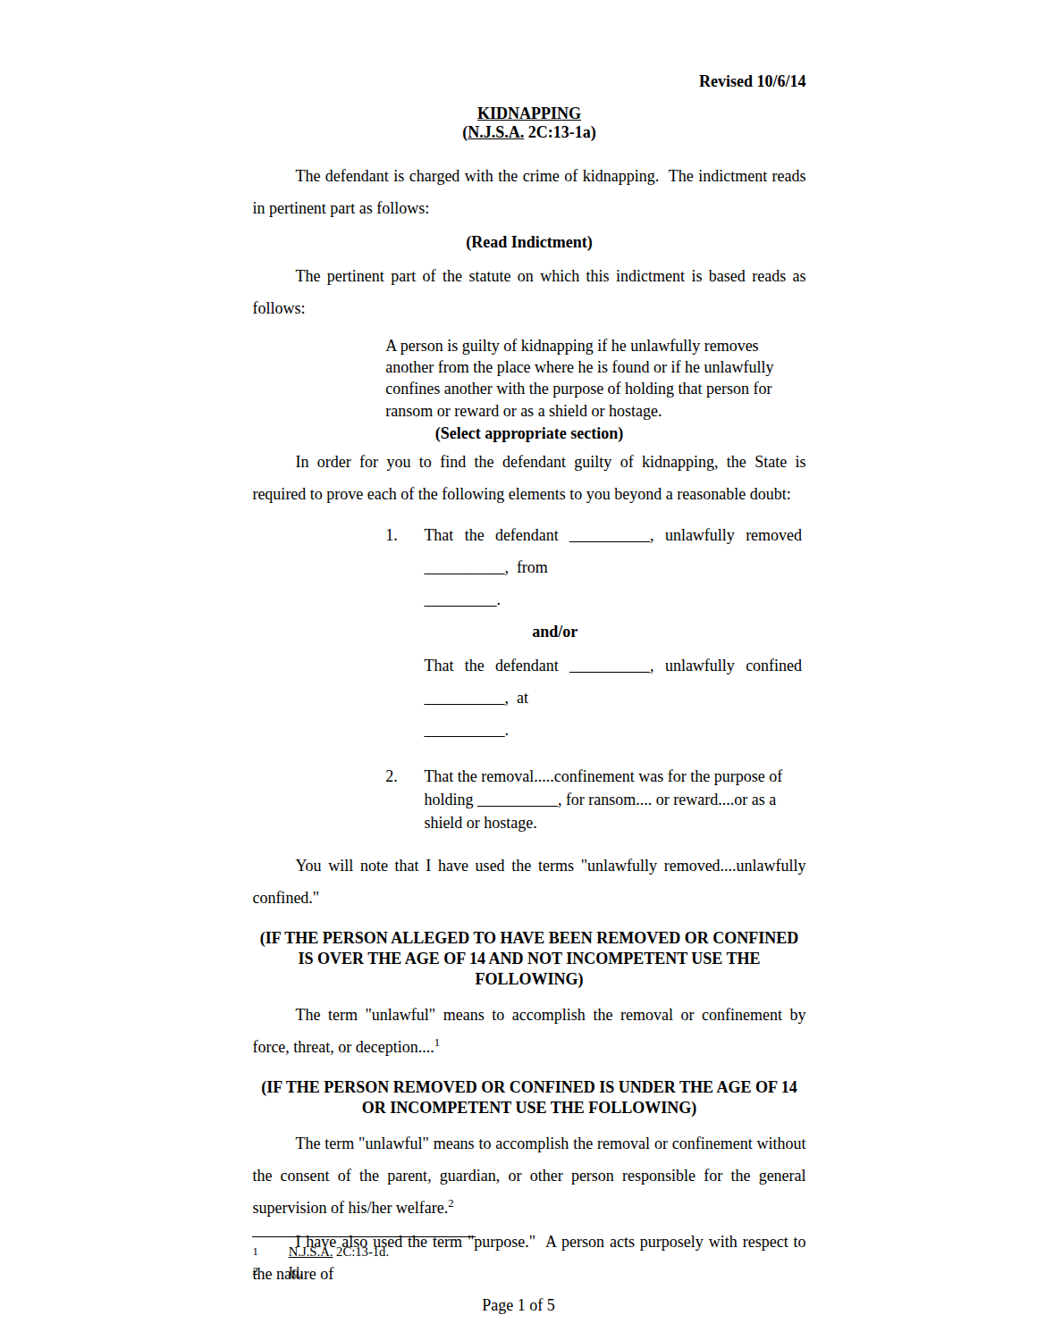Revised 10/6/14
KIDNAPPING
(N.J.S.A. 2C:13-1a)
The defendant is charged with the crime of kidnapping. The indictment reads in pertinent part as follows:
(Read Indictment)
The pertinent part of the statute on which this indictment is based reads as follows:
A person is guilty of kidnapping if he unlawfully removes another from the place where he is found or if he unlawfully confines another with the purpose of holding that person for ransom or reward or as a shield or hostage.
(Select appropriate section)
In order for you to find the defendant guilty of kidnapping, the State is required to prove each of the following elements to you beyond a reasonable doubt:
1.
That the defendant __________, unlawfully removed __________, from
_________.
and/or
That the defendant __________, unlawfully confined __________, at
__________.
2.
That the removal.....confinement was for the purpose of holding __________, for ransom.... or reward....or as a shield or hostage.
You will note that I have used the terms "unlawfully removed....unlawfully confined."
(IF THE PERSON ALLEGED TO HAVE BEEN REMOVED OR CONFINED IS OVER THE AGE OF 14 AND NOT INCOMPETENT USE THE FOLLOWING)
The term "unlawful" means to accomplish the removal or confinement by force, threat, or deception....1
(IF THE PERSON REMOVED OR CONFINED IS UNDER THE AGE OF 14 OR INCOMPETENT USE THE FOLLOWING)
The term "unlawful" means to accomplish the removal or confinement without the consent of the parent, guardian, or other person responsible for the general supervision of his/her welfare.2
I have also used the term "purpose." A person acts purposely with respect to the nature of
1
N.J.S.A. 2C:13-1d.
2
Id.
Page 1 of 5